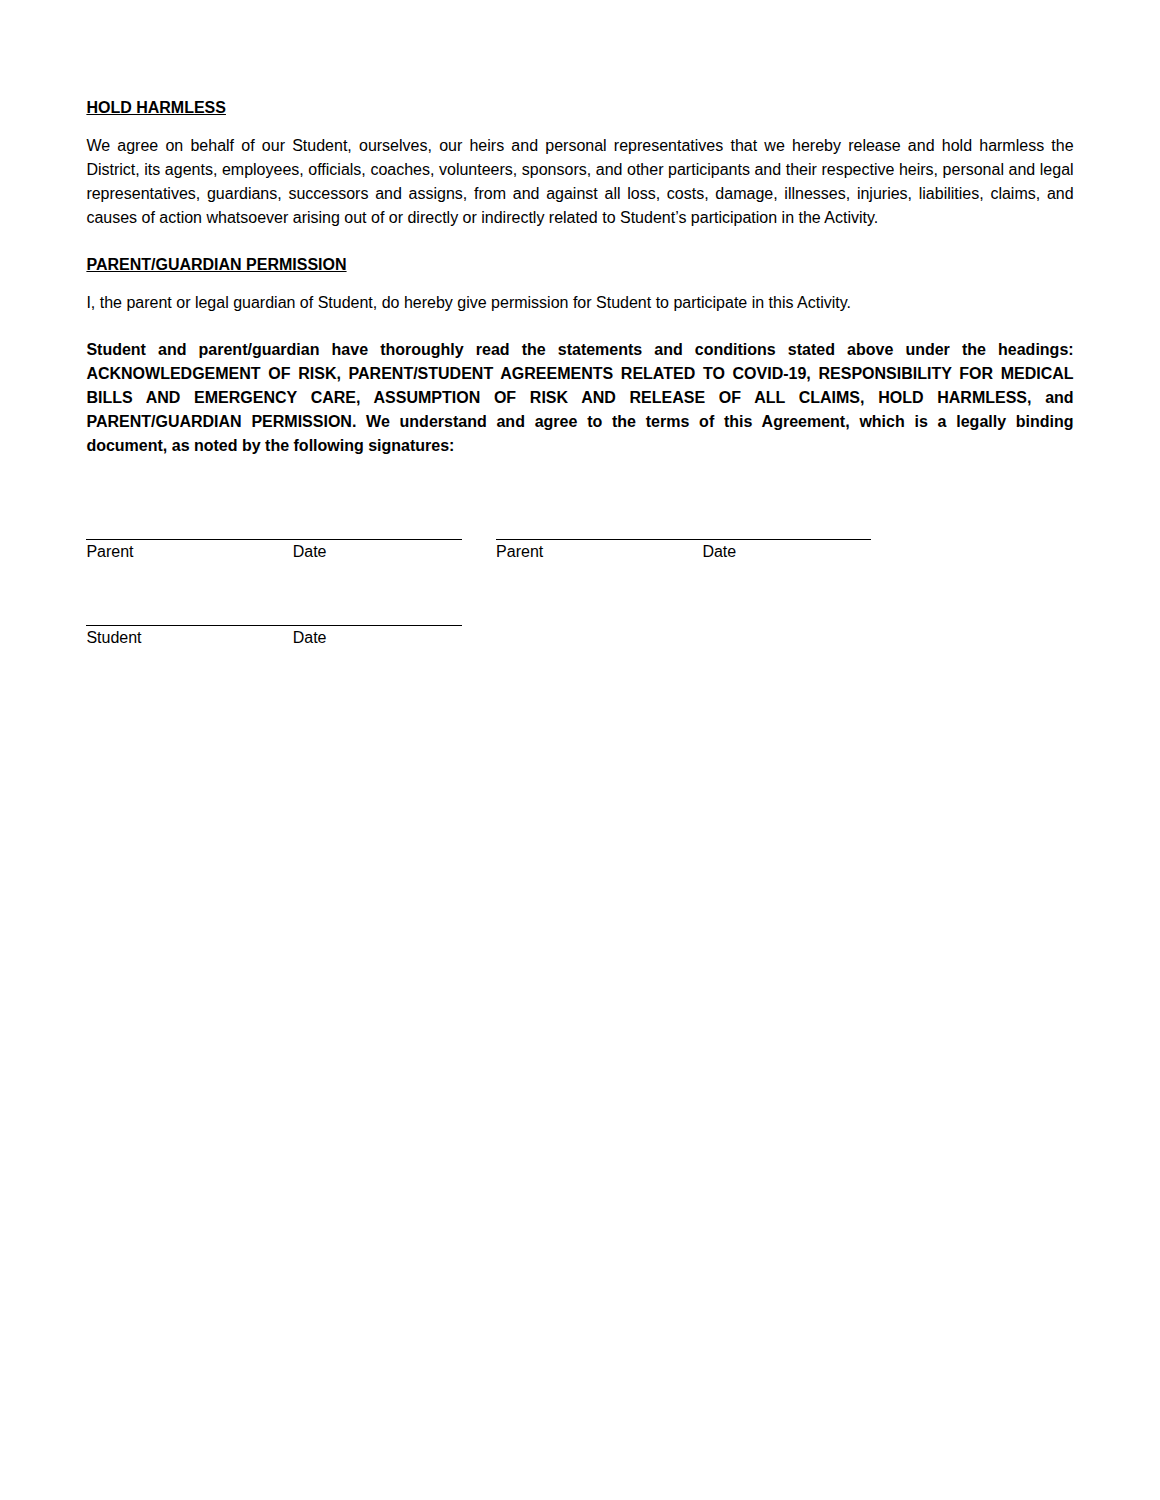HOLD HARMLESS
We agree on behalf of our Student, ourselves, our heirs and personal representatives that we hereby release and hold harmless the District, its agents, employees, officials, coaches, volunteers, sponsors, and other participants and their respective heirs, personal and legal representatives, guardians, successors and assigns, from and against all loss, costs, damage, illnesses, injuries, liabilities, claims, and causes of action whatsoever arising out of or directly or indirectly related to Student’s participation in the Activity.
PARENT/GUARDIAN PERMISSION
I, the parent or legal guardian of Student, do hereby give permission for Student to participate in this Activity.
Student and parent/guardian have thoroughly read the statements and conditions stated above under the headings: ACKNOWLEDGEMENT OF RISK, PARENT/STUDENT AGREEMENTS RELATED TO COVID-19, RESPONSIBILITY FOR MEDICAL BILLS AND EMERGENCY CARE, ASSUMPTION OF RISK AND RELEASE OF ALL CLAIMS, HOLD HARMLESS, and PARENT/GUARDIAN PERMISSION. We understand and agree to the terms of this Agreement, which is a legally binding document, as noted by the following signatures:
| / Parent / Date / | | / Parent / Date / | |
| / Student / Date / | |